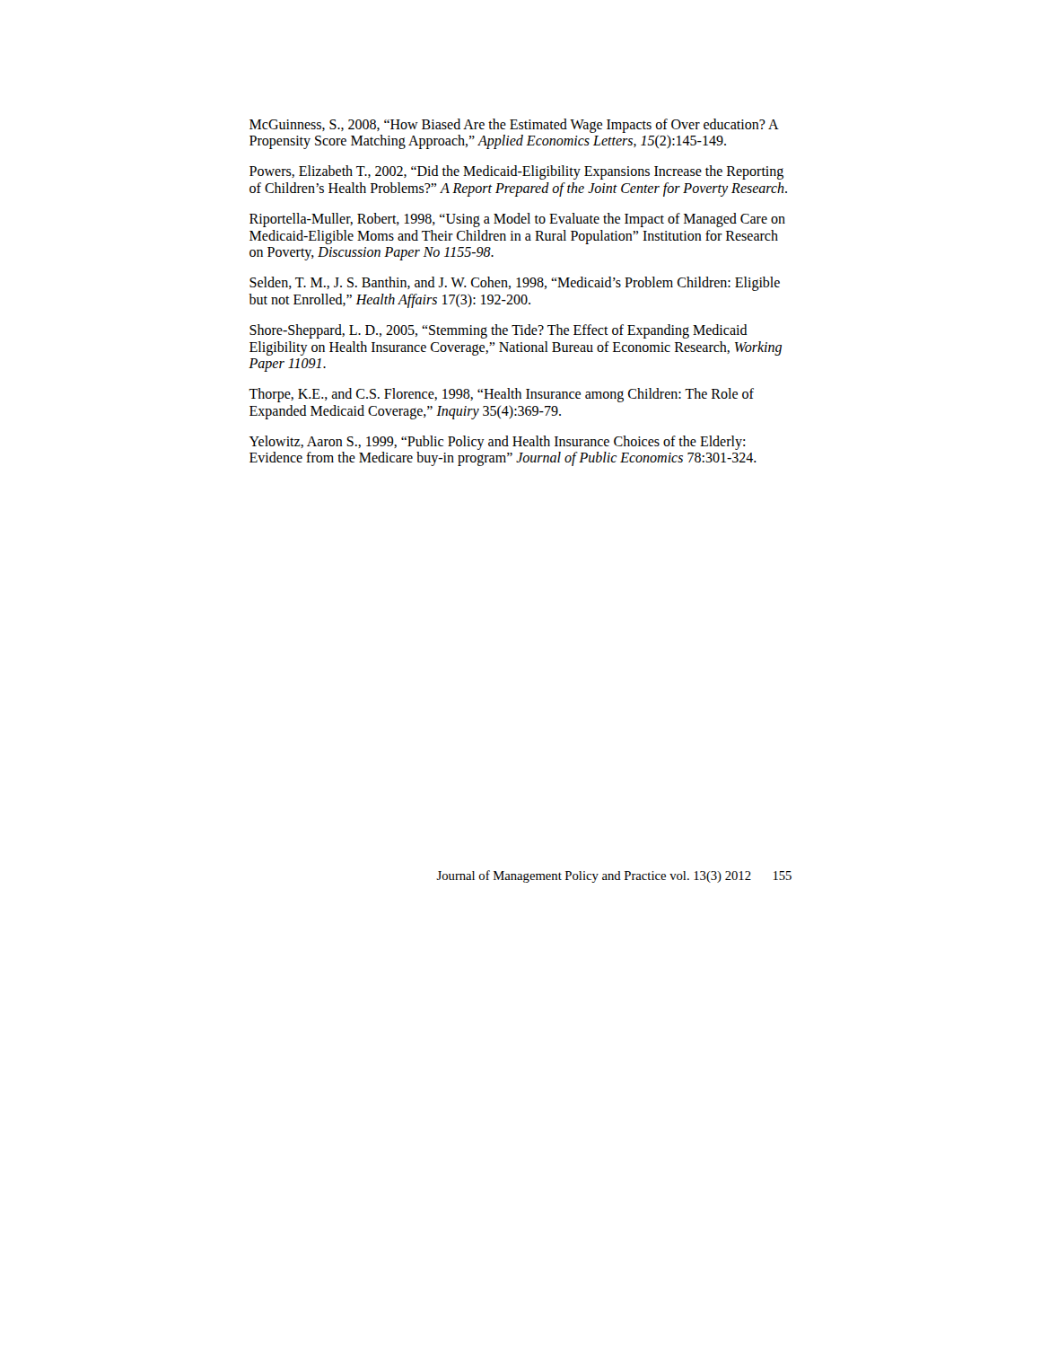McGuinness, S., 2008, “How Biased Are the Estimated Wage Impacts of Over education? A Propensity Score Matching Approach,” Applied Economics Letters, 15(2):145-149.
Powers, Elizabeth T., 2002, “Did the Medicaid-Eligibility Expansions Increase the Reporting of Children’s Health Problems?” A Report Prepared of the Joint Center for Poverty Research.
Riportella-Muller, Robert, 1998, “Using a Model to Evaluate the Impact of Managed Care on Medicaid-Eligible Moms and Their Children in a Rural Population” Institution for Research on Poverty, Discussion Paper No 1155-98.
Selden, T. M., J. S. Banthin, and J. W. Cohen, 1998, “Medicaid’s Problem Children: Eligible but not Enrolled,” Health Affairs 17(3): 192-200.
Shore-Sheppard, L. D., 2005, “Stemming the Tide? The Effect of Expanding Medicaid Eligibility on Health Insurance Coverage,” National Bureau of Economic Research, Working Paper 11091.
Thorpe, K.E., and C.S. Florence, 1998, “Health Insurance among Children: The Role of Expanded Medicaid Coverage,” Inquiry 35(4):369-79.
Yelowitz, Aaron S., 1999, “Public Policy and Health Insurance Choices of the Elderly: Evidence from the Medicare buy-in program” Journal of Public Economics 78:301-324.
Journal of Management Policy and Practice vol. 13(3) 2012155